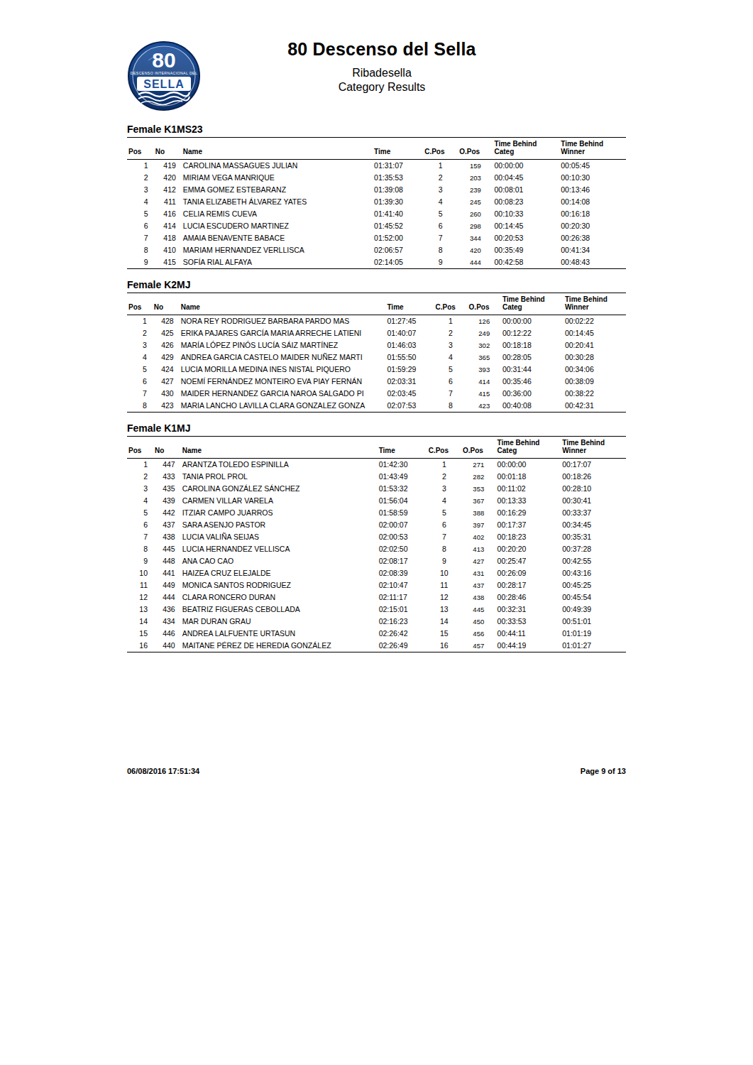80 DESCENSO INTERNACIONAL DEL SELLA
80 Descenso del Sella
Ribadesella
Category Results
Female K1MS23
| | | | | | | Time Behind | Time Behind |
| --- | --- | --- | --- | --- | --- | --- | --- |
| Pos | No | Name | Time | C.Pos | O.Pos | Categ | Winner |
| 1 | 419 | CAROLINA MASSAGUES JULIAN | 01:31:07 | 1 | 159 | 00:00:00 | 00:05:45 |
| 2 | 420 | MIRIAM VEGA MANRIQUE | 01:35:53 | 2 | 203 | 00:04:45 | 00:10:30 |
| 3 | 412 | EMMA GOMEZ ESTEBARANZ | 01:39:08 | 3 | 239 | 00:08:01 | 00:13:46 |
| 4 | 411 | TANIA ELIZABETH ÁLVAREZ YATES | 01:39:30 | 4 | 245 | 00:08:23 | 00:14:08 |
| 5 | 416 | CELIA REMIS CUEVA | 01:41:40 | 5 | 260 | 00:10:33 | 00:16:18 |
| 6 | 414 | LUCIA ESCUDERO MARTINEZ | 01:45:52 | 6 | 298 | 00:14:45 | 00:20:30 |
| 7 | 418 | AMAIA BENAVENTE BABACE | 01:52:00 | 7 | 344 | 00:20:53 | 00:26:38 |
| 8 | 410 | MARIAM HERNANDEZ VERLLISCA | 02:06:57 | 8 | 420 | 00:35:49 | 00:41:34 |
| 9 | 415 | SOFÍA RIAL ALFAYA | 02:14:05 | 9 | 444 | 00:42:58 | 00:48:43 |
Female K2MJ
| | | | | | | Time Behind | Time Behind |
| --- | --- | --- | --- | --- | --- | --- | --- |
| Pos | No | Name | Time | C.Pos | O.Pos | Categ | Winner |
| 1 | 428 | NORA REY RODRIGUEZ BARBARA PARDO MAS | 01:27:45 | 1 | 126 | 00:00:00 | 00:02:22 |
| 2 | 425 | ERIKA PAJARES GARCÍA MARIA ARRECHE LATIENI | 01:40:07 | 2 | 249 | 00:12:22 | 00:14:45 |
| 3 | 426 | MARÍA LÓPEZ PINÓS LUCÍA SÁIZ MARTÍNEZ | 01:46:03 | 3 | 302 | 00:18:18 | 00:20:41 |
| 4 | 429 | ANDREA GARCIA CASTELO MAIDER NUÑEZ MARTI | 01:55:50 | 4 | 365 | 00:28:05 | 00:30:28 |
| 5 | 424 | LUCIA MORILLA MEDINA INES NISTAL PIQUERO | 01:59:29 | 5 | 393 | 00:31:44 | 00:34:06 |
| 6 | 427 | NOEMÍ FERNÁNDEZ MONTEIRO EVA PIAY FERNÁN | 02:03:31 | 6 | 414 | 00:35:46 | 00:38:09 |
| 7 | 430 | MAIDER HERNANDEZ GARCIA NAROA SALGADO PI | 02:03:45 | 7 | 415 | 00:36:00 | 00:38:22 |
| 8 | 423 | MARIA LANCHO LAVILLA CLARA GONZALEZ GONZA | 02:07:53 | 8 | 423 | 00:40:08 | 00:42:31 |
Female K1MJ
| | | | | | | Time Behind | Time Behind |
| --- | --- | --- | --- | --- | --- | --- | --- |
| Pos | No | Name | Time | C.Pos | O.Pos | Categ | Winner |
| 1 | 447 | ARANTZA TOLEDO ESPINILLA | 01:42:30 | 1 | 271 | 00:00:00 | 00:17:07 |
| 2 | 433 | TANIA PROL PROL | 01:43:49 | 2 | 282 | 00:01:18 | 00:18:26 |
| 3 | 435 | CAROLINA GONZÁLEZ SÁNCHEZ | 01:53:32 | 3 | 353 | 00:11:02 | 00:28:10 |
| 4 | 439 | CARMEN VILLAR VARELA | 01:56:04 | 4 | 367 | 00:13:33 | 00:30:41 |
| 5 | 442 | ITZIAR CAMPO JUARROS | 01:58:59 | 5 | 388 | 00:16:29 | 00:33:37 |
| 6 | 437 | SARA ASENJO PASTOR | 02:00:07 | 6 | 397 | 00:17:37 | 00:34:45 |
| 7 | 438 | LUCIA VALIÑA SEIJAS | 02:00:53 | 7 | 402 | 00:18:23 | 00:35:31 |
| 8 | 445 | LUCIA HERNANDEZ VELLISCA | 02:02:50 | 8 | 413 | 00:20:20 | 00:37:28 |
| 9 | 448 | ANA CAO CAO | 02:08:17 | 9 | 427 | 00:25:47 | 00:42:55 |
| 10 | 441 | HAIZEA CRUZ ELEJALDE | 02:08:39 | 10 | 431 | 00:26:09 | 00:43:16 |
| 11 | 449 | MONICA SANTOS RODRIGUEZ | 02:10:47 | 11 | 437 | 00:28:17 | 00:45:25 |
| 12 | 444 | CLARA RONCERO DURAN | 02:11:17 | 12 | 438 | 00:28:46 | 00:45:54 |
| 13 | 436 | BEATRIZ FIGUERAS CEBOLLADA | 02:15:01 | 13 | 445 | 00:32:31 | 00:49:39 |
| 14 | 434 | MAR DURAN GRAU | 02:16:23 | 14 | 450 | 00:33:53 | 00:51:01 |
| 15 | 446 | ANDREA LALFUENTE URTASUN | 02:26:42 | 15 | 456 | 00:44:11 | 01:01:19 |
| 16 | 440 | MAITANE PÉREZ DE HEREDIA GONZÁLEZ | 02:26:49 | 16 | 457 | 00:44:19 | 01:01:27 |
06/08/2016 17:51:34
Page 9 of 13